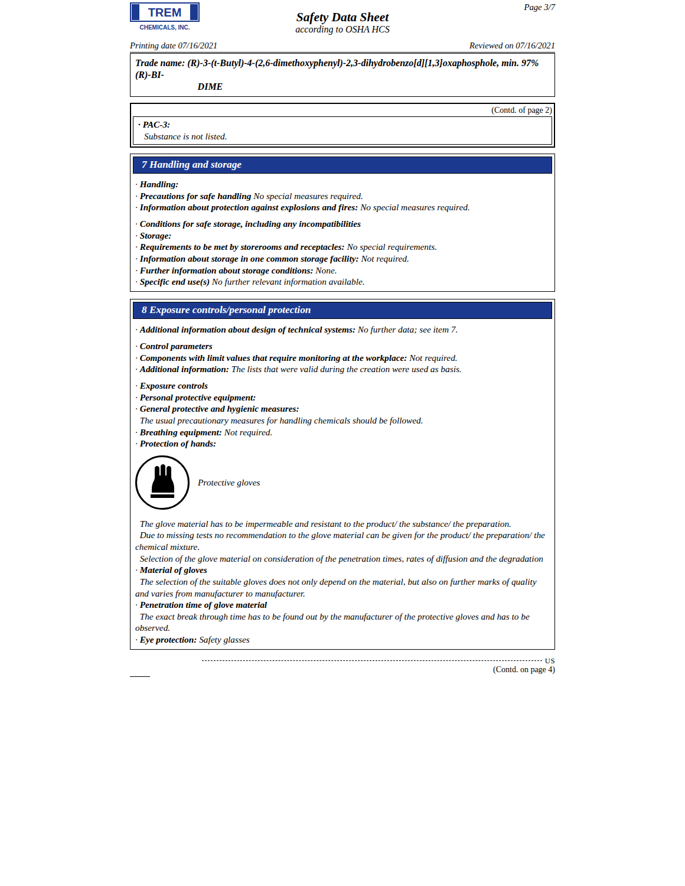TREM CHEMICALS, INC.
Page 3/7
Safety Data Sheet
according to OSHA HCS
Printing date 07/16/2021
Reviewed on 07/16/2021
Trade name: (R)-3-(t-Butyl)-4-(2,6-dimethoxyphenyl)-2,3-dihydrobenzo[d][1,3]oxaphosphole, min. 97% (R)-BI-DIME
(Contd. of page 2)
· PAC-3:
Substance is not listed.
7 Handling and storage
· Handling:
· Precautions for safe handling No special measures required.
· Information about protection against explosions and fires: No special measures required.
· Conditions for safe storage, including any incompatibilities
· Storage:
· Requirements to be met by storerooms and receptacles: No special requirements.
· Information about storage in one common storage facility: Not required.
· Further information about storage conditions: None.
· Specific end use(s) No further relevant information available.
8 Exposure controls/personal protection
· Additional information about design of technical systems: No further data; see item 7.
· Control parameters
· Components with limit values that require monitoring at the workplace: Not required.
· Additional information: The lists that were valid during the creation were used as basis.
· Exposure controls
· Personal protective equipment:
· General protective and hygienic measures:
The usual precautionary measures for handling chemicals should be followed.
· Breathing equipment: Not required.
· Protection of hands:
Protective gloves
The glove material has to be impermeable and resistant to the product/ the substance/ the preparation.
Due to missing tests no recommendation to the glove material can be given for the product/ the preparation/ the chemical mixture.
Selection of the glove material on consideration of the penetration times, rates of diffusion and the degradation
· Material of gloves
The selection of the suitable gloves does not only depend on the material, but also on further marks of quality and varies from manufacturer to manufacturer.
· Penetration time of glove material
The exact break through time has to be found out by the manufacturer of the protective gloves and has to be observed.
· Eye protection: Safety glasses
US
(Contd. on page 4)